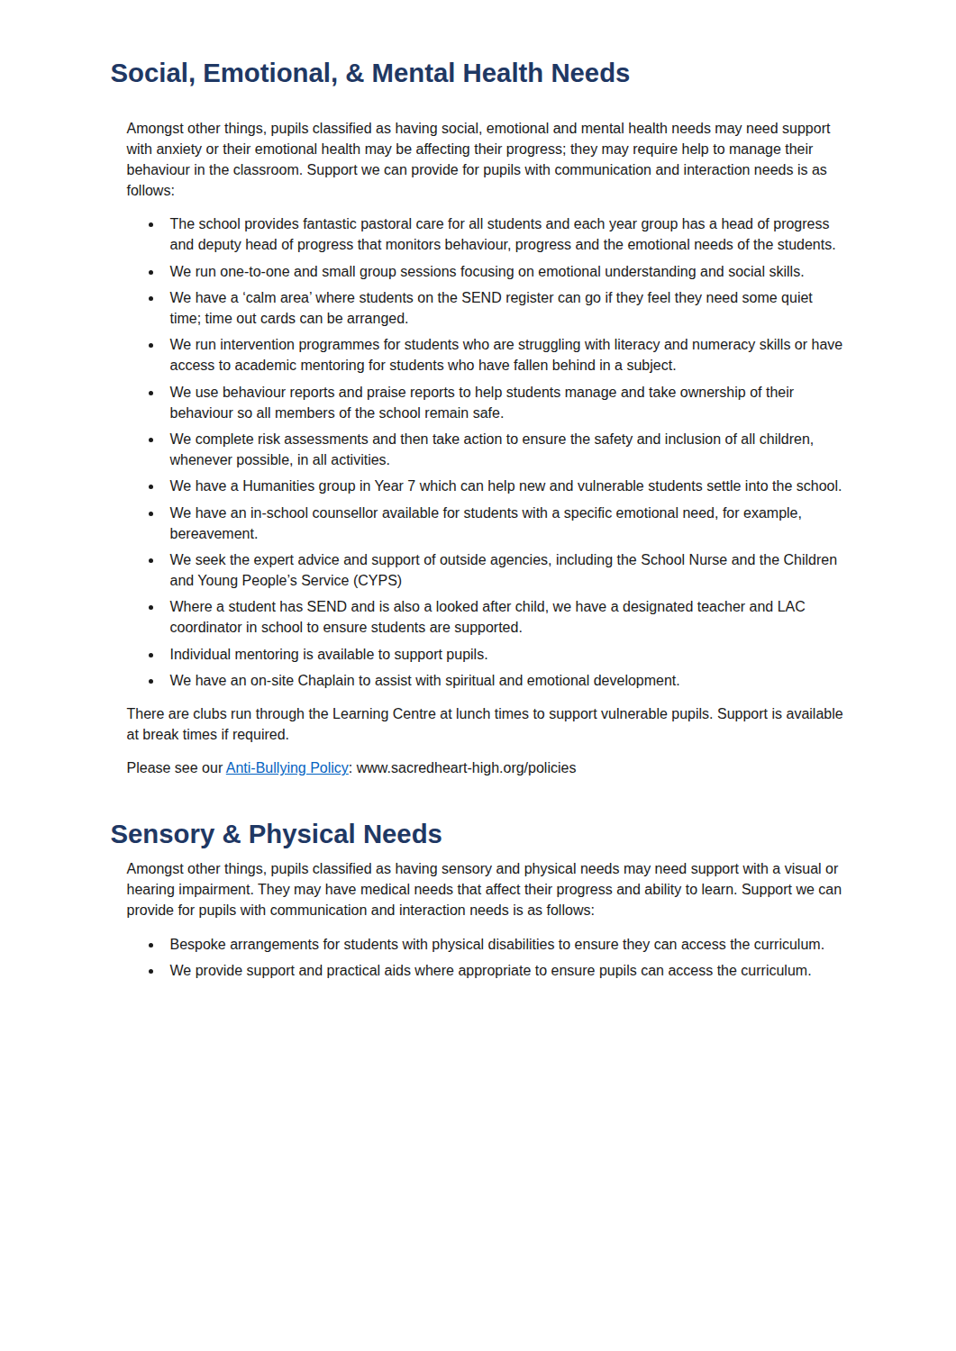Social, Emotional, & Mental Health Needs
Amongst other things, pupils classified as having social, emotional and mental health needs may need support with anxiety or their emotional health may be affecting their progress; they may require help to manage their behaviour in the classroom. Support we can provide for pupils with communication and interaction needs is as follows:
The school provides fantastic pastoral care for all students and each year group has a head of progress and deputy head of progress that monitors behaviour, progress and the emotional needs of the students.
We run one-to-one and small group sessions focusing on emotional understanding and social skills.
We have a ‘calm area’ where students on the SEND register can go if they feel they need some quiet time; time out cards can be arranged.
We run intervention programmes for students who are struggling with literacy and numeracy skills or have access to academic mentoring for students who have fallen behind in a subject.
We use behaviour reports and praise reports to help students manage and take ownership of their behaviour so all members of the school remain safe.
We complete risk assessments and then take action to ensure the safety and inclusion of all children, whenever possible, in all activities.
We have a Humanities group in Year 7 which can help new and vulnerable students settle into the school.
We have an in-school counsellor available for students with a specific emotional need, for example, bereavement.
We seek the expert advice and support of outside agencies, including the School Nurse and the Children and Young People’s Service (CYPS)
Where a student has SEND and is also a looked after child, we have a designated teacher and LAC coordinator in school to ensure students are supported.
Individual mentoring is available to support pupils.
We have an on-site Chaplain to assist with spiritual and emotional development.
There are clubs run through the Learning Centre at lunch times to support vulnerable pupils. Support is available at break times if required.
Please see our Anti-Bullying Policy: www.sacredheart-high.org/policies
Sensory & Physical Needs
Amongst other things, pupils classified as having sensory and physical needs may need support with a visual or hearing impairment. They may have medical needs that affect their progress and ability to learn. Support we can provide for pupils with communication and interaction needs is as follows:
Bespoke arrangements for students with physical disabilities to ensure they can access the curriculum.
We provide support and practical aids where appropriate to ensure pupils can access the curriculum.